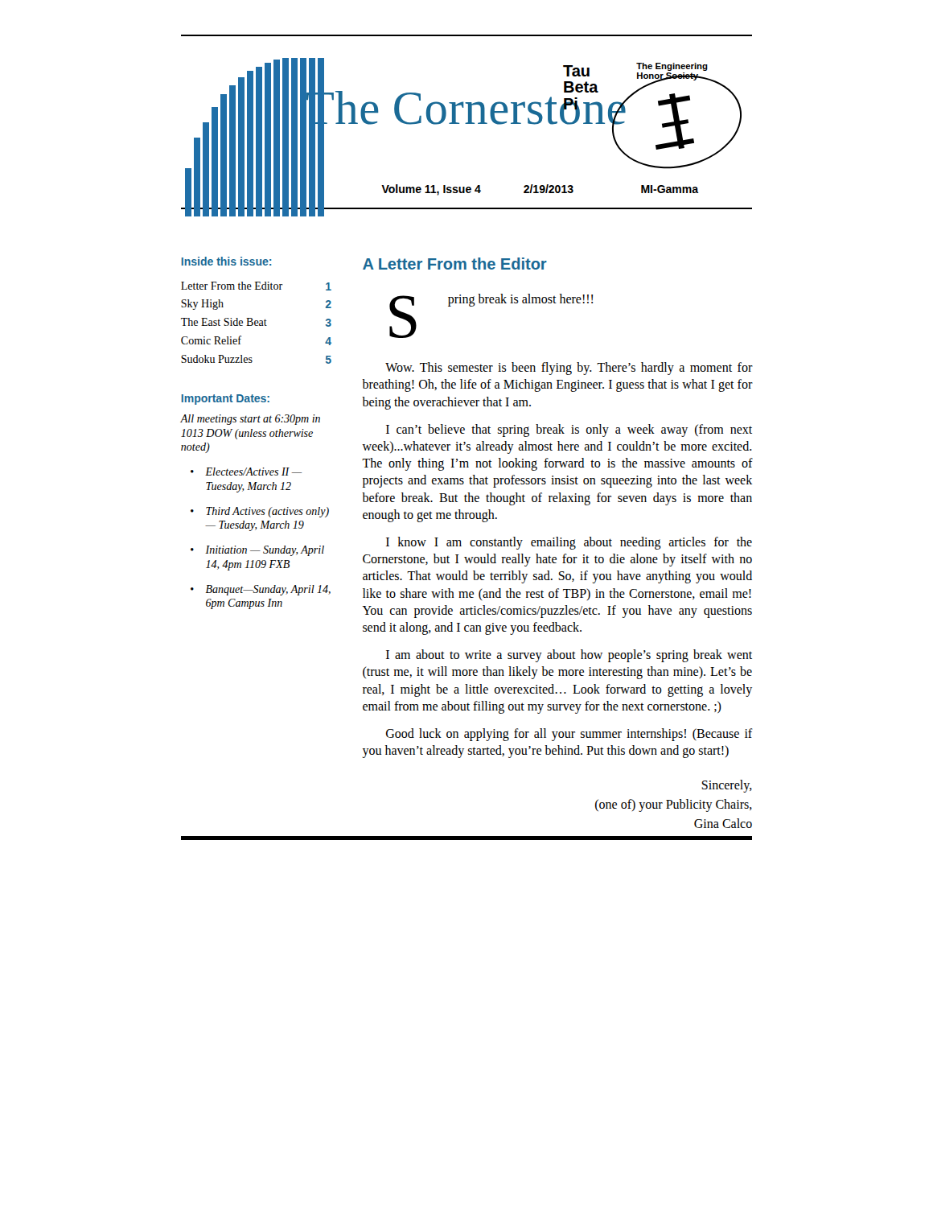The Cornerstone
Tau
Beta
Pi
The Engineering
Honor Society
Volume 11, Issue 4 2/19/2013 MI-Gamma
Inside this issue:
| Letter From the Editor | 1 |
| Sky High | 2 |
| The East Side Beat | 3 |
| Comic Relief | 4 |
| Sudoku Puzzles | 5 |
Important Dates:
All meetings start at 6:30pm in 1013 DOW (unless otherwise noted)
Electees/Actives II — Tuesday, March 12
Third Actives (actives only) — Tuesday, March 19
Initiation — Sunday, April 14, 4pm 1109 FXB
Banquet—Sunday, April 14, 6pm Campus Inn
A Letter From the Editor
Spring break is almost here!!!
Wow. This semester is been flying by. There’s hardly a moment for breathing! Oh, the life of a Michigan Engineer. I guess that is what I get for being the overachiever that I am.
I can’t believe that spring break is only a week away (from next week)...whatever it’s already almost here and I couldn’t be more excited. The only thing I’m not looking forward to is the massive amounts of projects and exams that professors insist on squeezing into the last week before break. But the thought of relaxing for seven days is more than enough to get me through.
I know I am constantly emailing about needing articles for the Cornerstone, but I would really hate for it to die alone by itself with no articles. That would be terribly sad. So, if you have anything you would like to share with me (and the rest of TBP) in the Cornerstone, email me! You can provide articles/comics/puzzles/etc. If you have any questions send it along, and I can give you feedback.
I am about to write a survey about how people’s spring break went (trust me, it will more than likely be more interesting than mine). Let’s be real, I might be a little overexcited… Look forward to getting a lovely email from me about filling out my survey for the next cornerstone. ;)
Good luck on applying for all your summer internships! (Because if you haven’t already started, you’re behind. Put this down and go start!)
Sincerely,
(one of) your Publicity Chairs,
Gina Calco